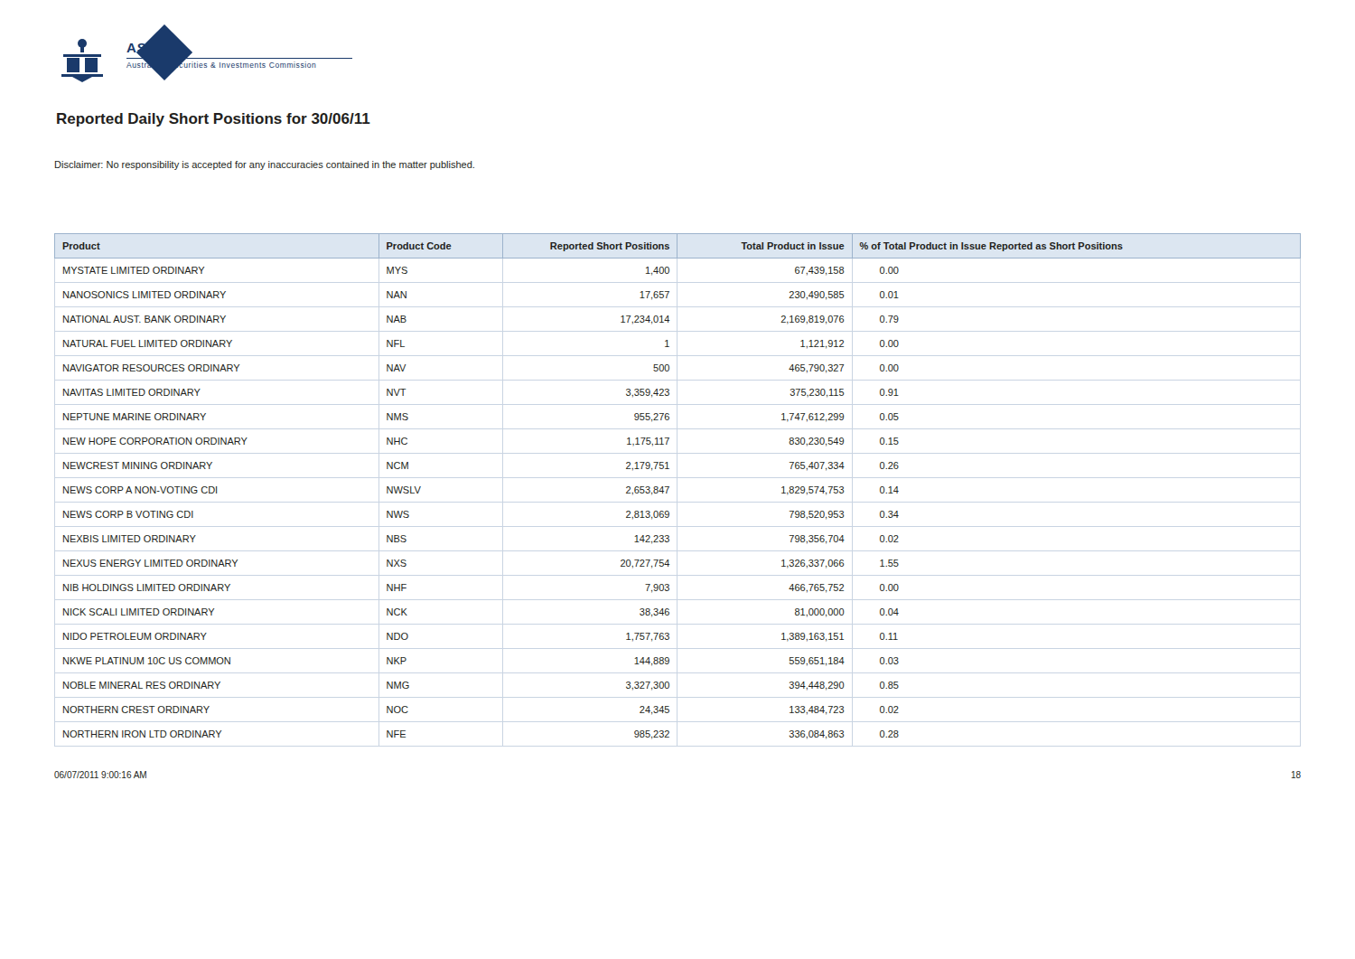ASIC
Australian Securities & Investments Commission
Reported Daily Short Positions for 30/06/11
Disclaimer: No responsibility is accepted for any inaccuracies contained in the matter published.
| Product | Product Code | Reported Short Positions | Total Product in Issue | % of Total Product in Issue Reported as Short Positions |
| --- | --- | --- | --- | --- |
| MYSTATE LIMITED ORDINARY | MYS | 1,400 | 67,439,158 | 0.00 |
| NANOSONICS LIMITED ORDINARY | NAN | 17,657 | 230,490,585 | 0.01 |
| NATIONAL AUST. BANK ORDINARY | NAB | 17,234,014 | 2,169,819,076 | 0.79 |
| NATURAL FUEL LIMITED ORDINARY | NFL | 1 | 1,121,912 | 0.00 |
| NAVIGATOR RESOURCES ORDINARY | NAV | 500 | 465,790,327 | 0.00 |
| NAVITAS LIMITED ORDINARY | NVT | 3,359,423 | 375,230,115 | 0.91 |
| NEPTUNE MARINE ORDINARY | NMS | 955,276 | 1,747,612,299 | 0.05 |
| NEW HOPE CORPORATION ORDINARY | NHC | 1,175,117 | 830,230,549 | 0.15 |
| NEWCREST MINING ORDINARY | NCM | 2,179,751 | 765,407,334 | 0.26 |
| NEWS CORP A NON-VOTING CDI | NWSLV | 2,653,847 | 1,829,574,753 | 0.14 |
| NEWS CORP B VOTING CDI | NWS | 2,813,069 | 798,520,953 | 0.34 |
| NEXBIS LIMITED ORDINARY | NBS | 142,233 | 798,356,704 | 0.02 |
| NEXUS ENERGY LIMITED ORDINARY | NXS | 20,727,754 | 1,326,337,066 | 1.55 |
| NIB HOLDINGS LIMITED ORDINARY | NHF | 7,903 | 466,765,752 | 0.00 |
| NICK SCALI LIMITED ORDINARY | NCK | 38,346 | 81,000,000 | 0.04 |
| NIDO PETROLEUM ORDINARY | NDO | 1,757,763 | 1,389,163,151 | 0.11 |
| NKWE PLATINUM 10C US COMMON | NKP | 144,889 | 559,651,184 | 0.03 |
| NOBLE MINERAL RES ORDINARY | NMG | 3,327,300 | 394,448,290 | 0.85 |
| NORTHERN CREST ORDINARY | NOC | 24,345 | 133,484,723 | 0.02 |
| NORTHERN IRON LTD ORDINARY | NFE | 985,232 | 336,084,863 | 0.28 |
06/07/2011 9:00:16 AM 18